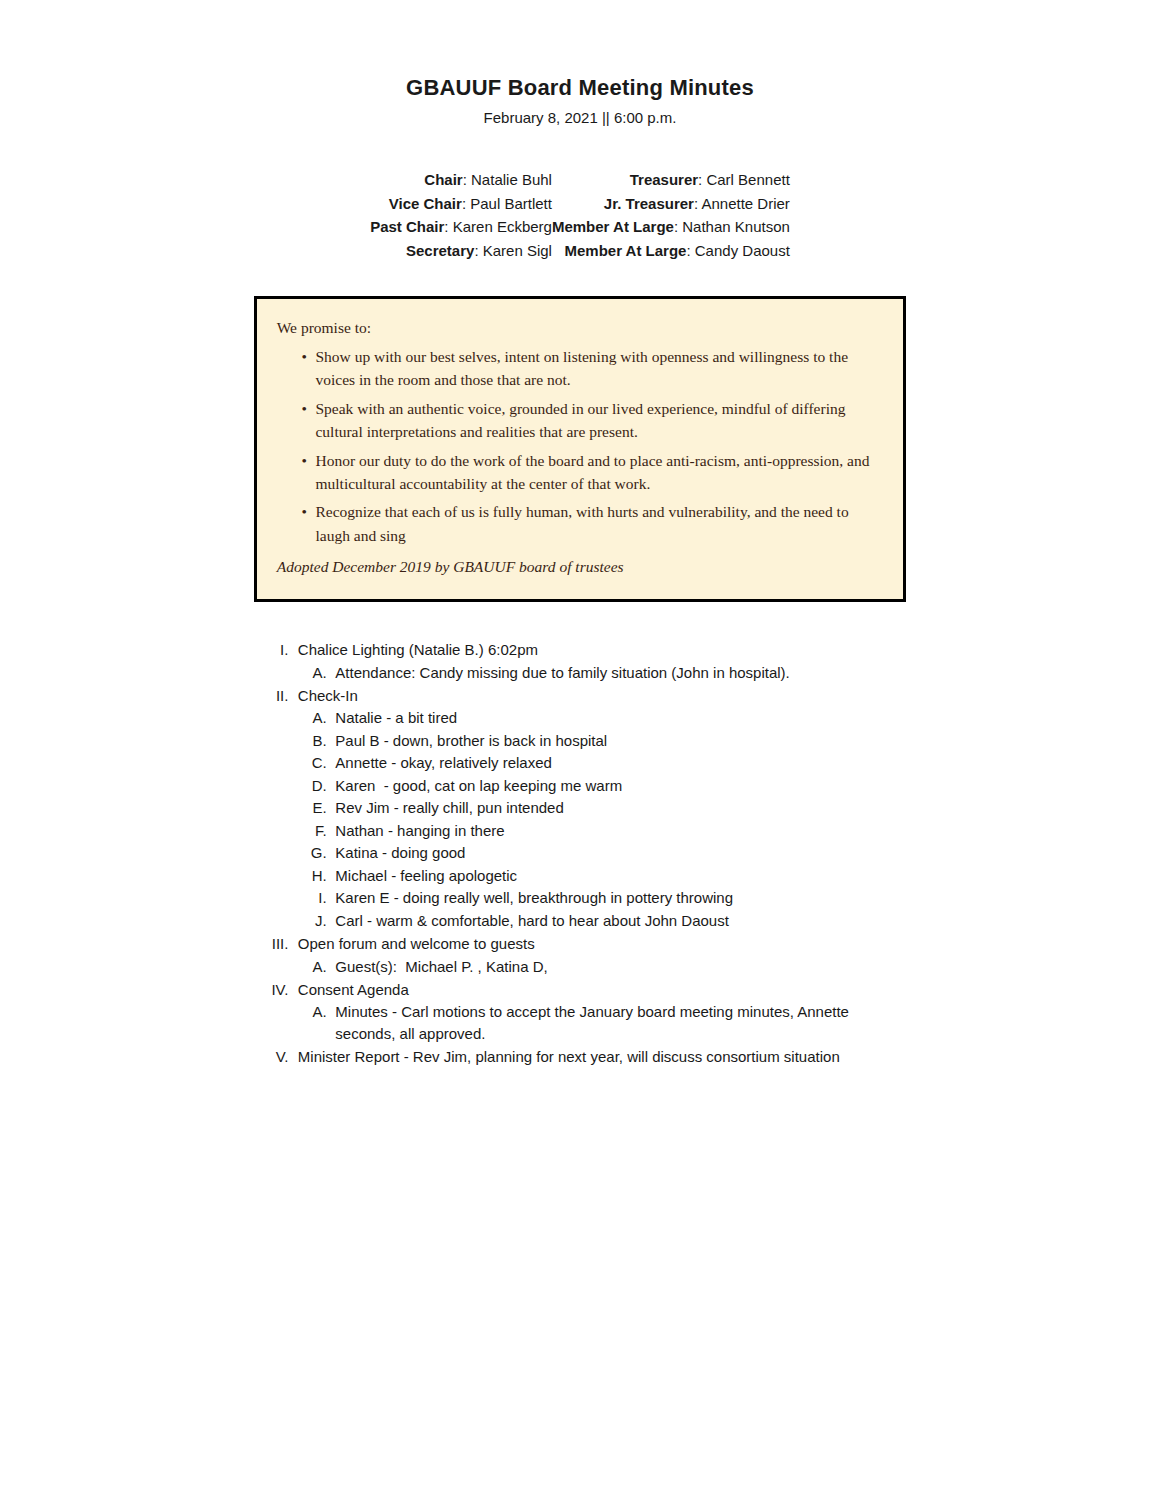GBAUUF Board Meeting Minutes
February 8, 2021 || 6:00 p.m.
| Chair : Natalie Buhl | Treasurer : Carl Bennett |
| Vice Chair : Paul Bartlett | Jr. Treasurer : Annette Drier |
| Past Chair : Karen Eckberg | Member At Large : Nathan Knutson |
| Secretary : Karen Sigl | Member At Large : Candy Daoust |
We promise to:
Show up with our best selves, intent on listening with openness and willingness to the voices in the room and those that are not.
Speak with an authentic voice, grounded in our lived experience, mindful of differing cultural interpretations and realities that are present.
Honor our duty to do the work of the board and to place anti-racism, anti-oppression, and multicultural accountability at the center of that work.
Recognize that each of us is fully human, with hurts and vulnerability, and the need to laugh and sing
Adopted December 2019 by GBAUUF board of trustees
Chalice Lighting (Natalie B.) 6:02pm
Attendance: Candy missing due to family situation (John in hospital).
Check-In
Natalie - a bit tired
Paul B - down, brother is back in hospital
Annette - okay, relatively relaxed
Karen - good, cat on lap keeping me warm
Rev Jim - really chill, pun intended
Nathan - hanging in there
Katina - doing good
Michael - feeling apologetic
Karen E - doing really well, breakthrough in pottery throwing
Carl - warm & comfortable, hard to hear about John Daoust
Open forum and welcome to guests
Guest(s): Michael P. , Katina D,
Consent Agenda
Minutes - Carl motions to accept the January board meeting minutes, Annette seconds, all approved.
Minister Report - Rev Jim, planning for next year, will discuss consortium situation